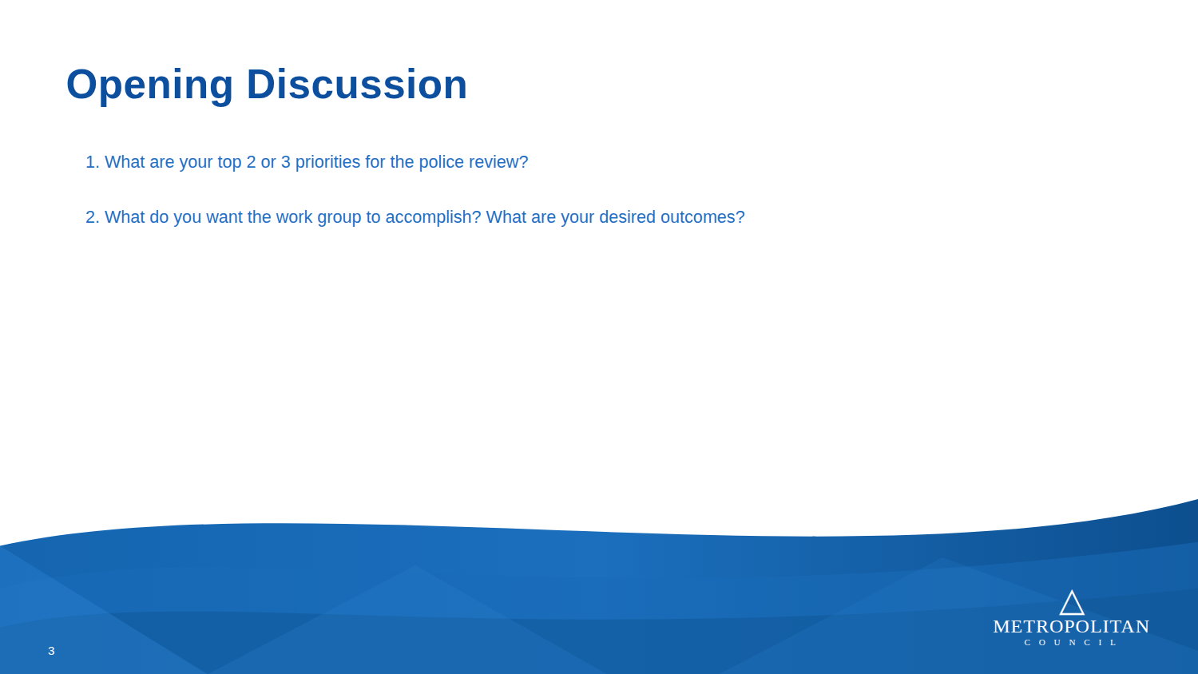Opening Discussion
What are your top 2 or 3 priorities for the police review?
What do you want the work group to accomplish? What are your desired outcomes?
3
△
METROPOLITAN
C O U N C I L